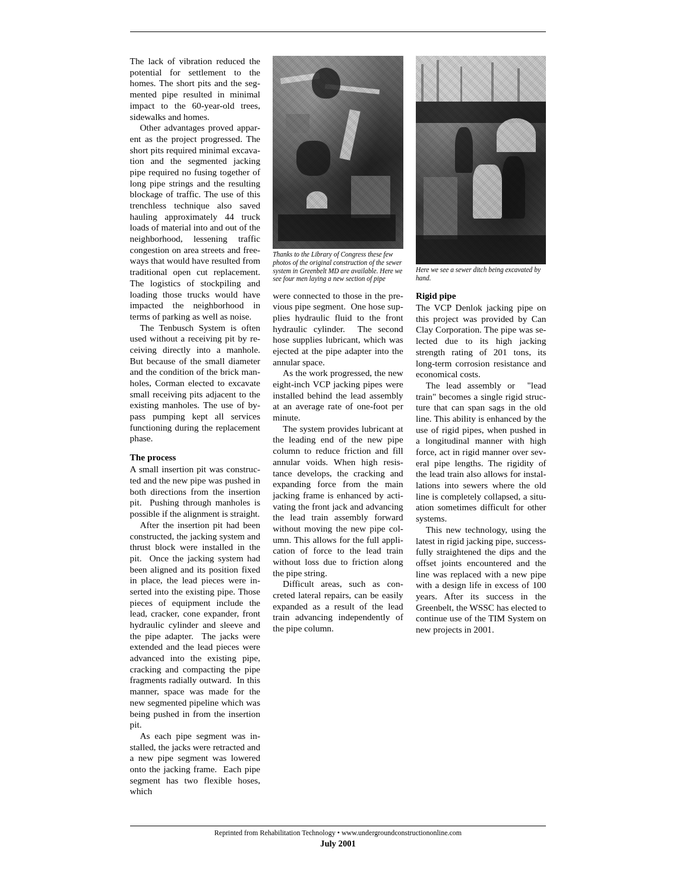The lack of vibration reduced the potential for settlement to the homes. The short pits and the segmented pipe resulted in minimal impact to the 60-year-old trees, sidewalks and homes.
Other advantages proved apparent as the project progressed. The short pits required minimal excavation and the segmented jacking pipe required no fusing together of long pipe strings and the resulting blockage of traffic. The use of this trenchless technique also saved hauling approximately 44 truck loads of material into and out of the neighborhood, lessening traffic congestion on area streets and freeways that would have resulted from traditional open cut replacement. The logistics of stockpiling and loading those trucks would have impacted the neighborhood in terms of parking as well as noise.
The Tenbusch System is often used without a receiving pit by receiving directly into a manhole. But because of the small diameter and the condition of the brick manholes, Corman elected to excavate small receiving pits adjacent to the existing manholes. The use of bypass pumping kept all services functioning during the replacement phase.
The process
A small insertion pit was constructed and the new pipe was pushed in both directions from the insertion pit. Pushing through manholes is possible if the alignment is straight.
After the insertion pit had been constructed, the jacking system and thrust block were installed in the pit. Once the jacking system had been aligned and its position fixed in place, the lead pieces were inserted into the existing pipe. Those pieces of equipment include the lead, cracker, cone expander, front hydraulic cylinder and sleeve and the pipe adapter. The jacks were extended and the lead pieces were advanced into the existing pipe, cracking and compacting the pipe fragments radially outward. In this manner, space was made for the new segmented pipeline which was being pushed in from the insertion pit.
As each pipe segment was installed, the jacks were retracted and a new pipe segment was lowered onto the jacking frame. Each pipe segment has two flexible hoses, which
Thanks to the Library of Congress these few photos of the original construction of the sewer system in Greenbelt MD are available. Here we see four men laying a new section of pipe
were connected to those in the previous pipe segment. One hose supplies hydraulic fluid to the front hydraulic cylinder. The second hose supplies lubricant, which was ejected at the pipe adapter into the annular space.
As the work progressed, the new eight-inch VCP jacking pipes were installed behind the lead assembly at an average rate of one-foot per minute.
The system provides lubricant at the leading end of the new pipe column to reduce friction and fill annular voids. When high resistance develops, the cracking and expanding force from the main jacking frame is enhanced by activating the front jack and advancing the lead train assembly forward without moving the new pipe column. This allows for the full application of force to the lead train without loss due to friction along the pipe string.
Difficult areas, such as concreted lateral repairs, can be easily expanded as a result of the lead train advancing independently of the pipe column.
Here we see a sewer ditch being excavated by hand.
Rigid pipe
The VCP Denlok jacking pipe on this project was provided by Can Clay Corporation. The pipe was selected due to its high jacking strength rating of 201 tons, its long-term corrosion resistance and economical costs.
The lead assembly or "lead train" becomes a single rigid structure that can span sags in the old line. This ability is enhanced by the use of rigid pipes, when pushed in a longitudinal manner with high force, act in rigid manner over several pipe lengths. The rigidity of the lead train also allows for installations into sewers where the old line is completely collapsed, a situation sometimes difficult for other systems.
This new technology, using the latest in rigid jacking pipe, successfully straightened the dips and the offset joints encountered and the line was replaced with a new pipe with a design life in excess of 100 years. After its success in the Greenbelt, the WSSC has elected to continue use of the TIM System on new projects in 2001.
Reprinted from Rehabilitation Technology • www.undergroundconstructiononline.com
July 2001